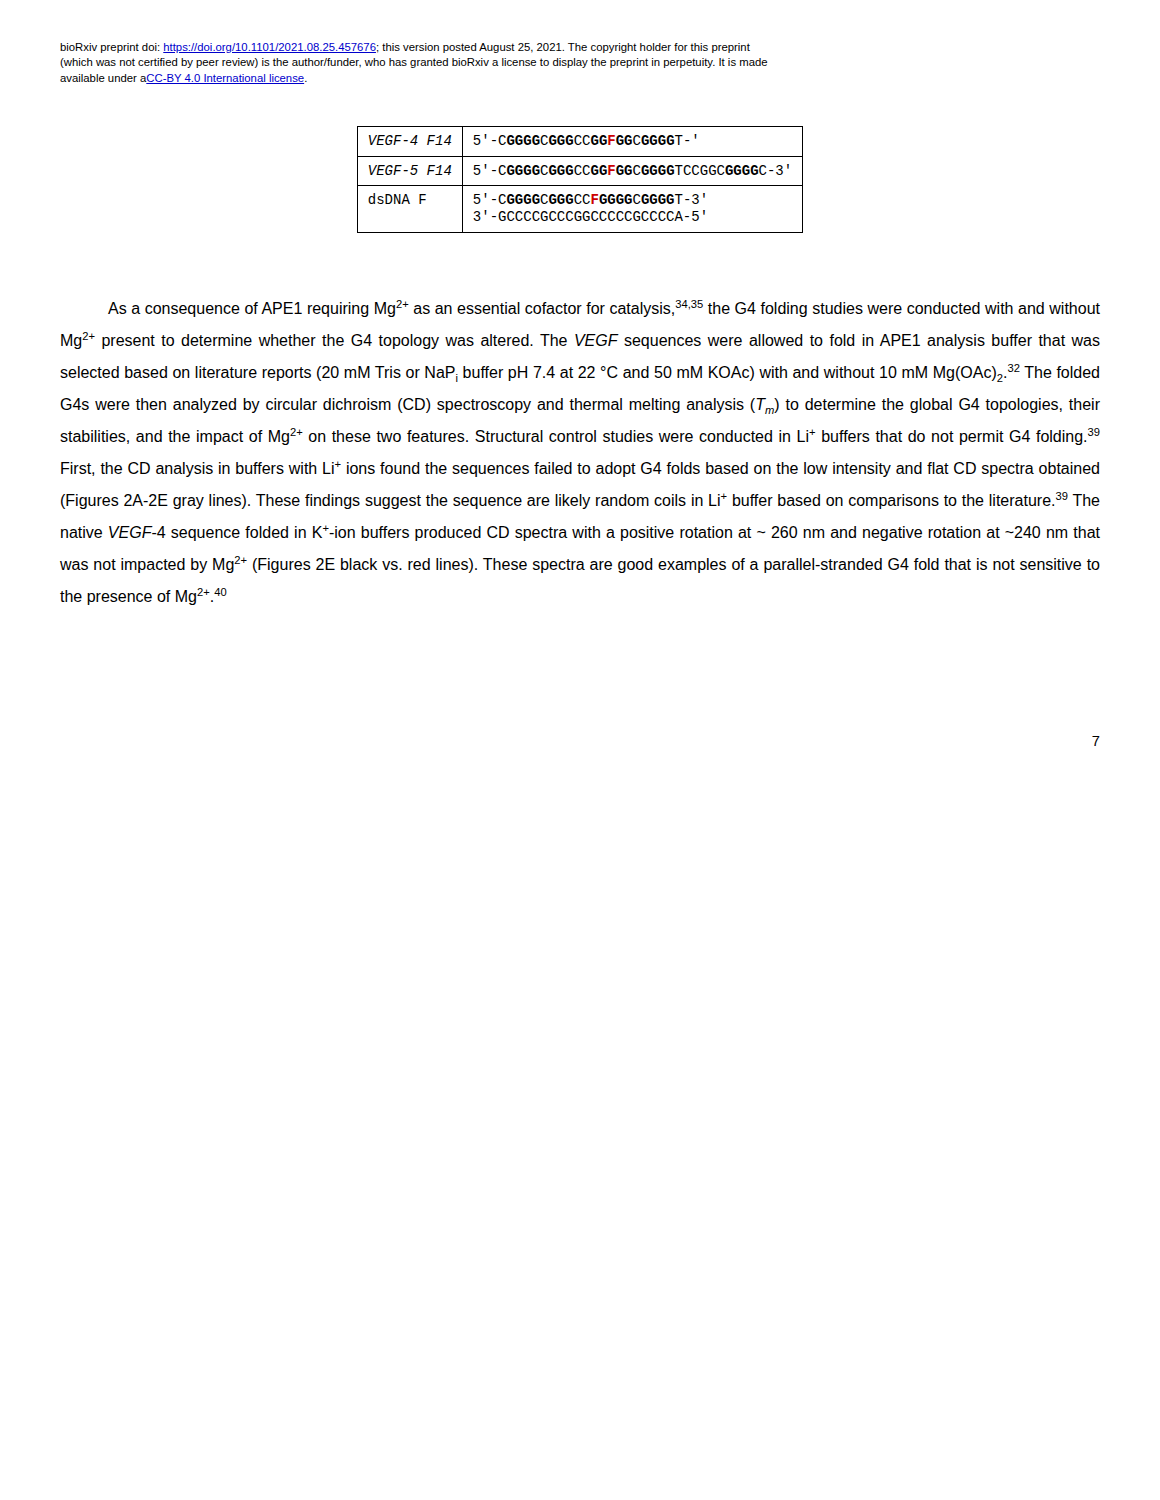bioRxiv preprint doi: https://doi.org/10.1101/2021.08.25.457676; this version posted August 25, 2021. The copyright holder for this preprint
(which was not certified by peer review) is the author/funder, who has granted bioRxiv a license to display the preprint in perpetuity. It is made
available under aCC-BY 4.0 International license.
| VEGF-4 F14 | 5'-C GGGG C GGG CC GG F GG C GGGG T-' |
| VEGF-5 F14 | 5'-C GGGG C GGG CC GG F GG C GGGG TCCGGC GGGG C-3' |
| dsDNA F | 5'-C GGGG C GGG CC F GGGG C GGGG T-3' 3'-GCCCCGCCCGGCCCCCGCCCCA-5' |
As a consequence of APE1 requiring Mg2+ as an essential cofactor for catalysis,34,35 the G4 folding studies were conducted with and without Mg2+ present to determine whether the G4 topology was altered. The VEGF sequences were allowed to fold in APE1 analysis buffer that was selected based on literature reports (20 mM Tris or NaPi buffer pH 7.4 at 22 °C and 50 mM KOAc) with and without 10 mM Mg(OAc)2.32 The folded G4s were then analyzed by circular dichroism (CD) spectroscopy and thermal melting analysis (Tm) to determine the global G4 topologies, their stabilities, and the impact of Mg2+ on these two features. Structural control studies were conducted in Li+ buffers that do not permit G4 folding.39 First, the CD analysis in buffers with Li+ ions found the sequences failed to adopt G4 folds based on the low intensity and flat CD spectra obtained (Figures 2A-2E gray lines). These findings suggest the sequence are likely random coils in Li+ buffer based on comparisons to the literature.39 The native VEGF-4 sequence folded in K+-ion buffers produced CD spectra with a positive rotation at ~ 260 nm and negative rotation at ~240 nm that was not impacted by Mg2+ (Figures 2E black vs. red lines). These spectra are good examples of a parallel-stranded G4 fold that is not sensitive to the presence of Mg2+.40
7